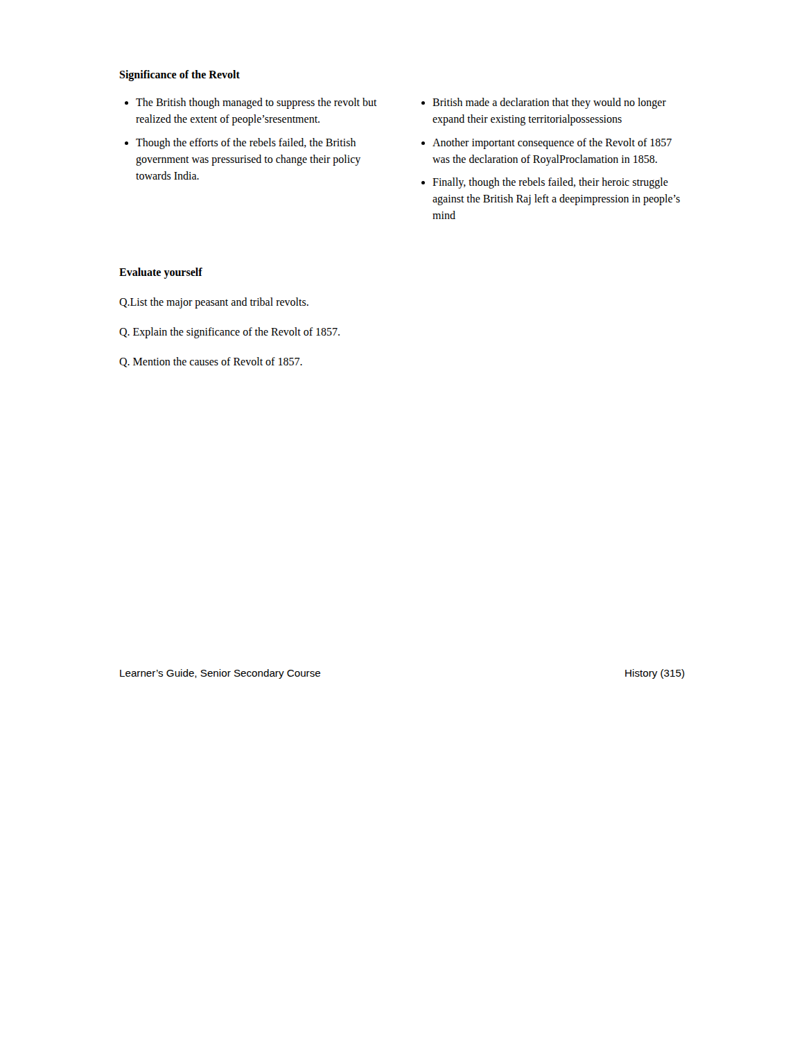Significance of the Revolt
The British though managed to suppress the revolt but realized the extent of people’sresentment.
Though the efforts of the rebels failed, the British government was pressurised to change their policy towards India.
British made a declaration that they would no longer expand their existing territorialpossessions
Another important consequence of the Revolt of 1857 was the declaration of RoyalProclamation in 1858.
Finally, though the rebels failed, their heroic struggle against the British Raj left a deepimpression in people’s mind
Evaluate yourself
Q.List the major peasant and tribal revolts.
Q. Explain the significance of the Revolt of 1857.
Q. Mention the causes of Revolt of 1857.
Learner’s Guide, Senior Secondary Course History (315)